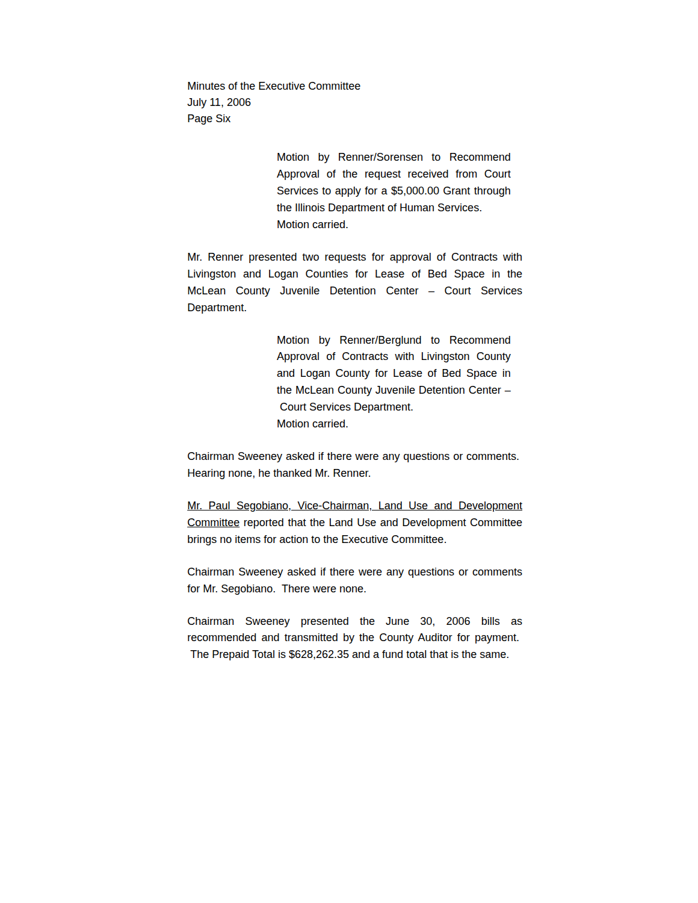Minutes of the Executive Committee
July 11, 2006
Page Six
Motion by Renner/Sorensen to Recommend Approval of the request received from Court Services to apply for a $5,000.00 Grant through the Illinois Department of Human Services.
Motion carried.
Mr. Renner presented two requests for approval of Contracts with Livingston and Logan Counties for Lease of Bed Space in the McLean County Juvenile Detention Center – Court Services Department.
Motion by Renner/Berglund to Recommend Approval of Contracts with Livingston County and Logan County for Lease of Bed Space in the McLean County Juvenile Detention Center – Court Services Department.
Motion carried.
Chairman Sweeney asked if there were any questions or comments. Hearing none, he thanked Mr. Renner.
Mr. Paul Segobiano, Vice-Chairman, Land Use and Development Committee reported that the Land Use and Development Committee brings no items for action to the Executive Committee.
Chairman Sweeney asked if there were any questions or comments for Mr. Segobiano. There were none.
Chairman Sweeney presented the June 30, 2006 bills as recommended and transmitted by the County Auditor for payment. The Prepaid Total is $628,262.35 and a fund total that is the same.